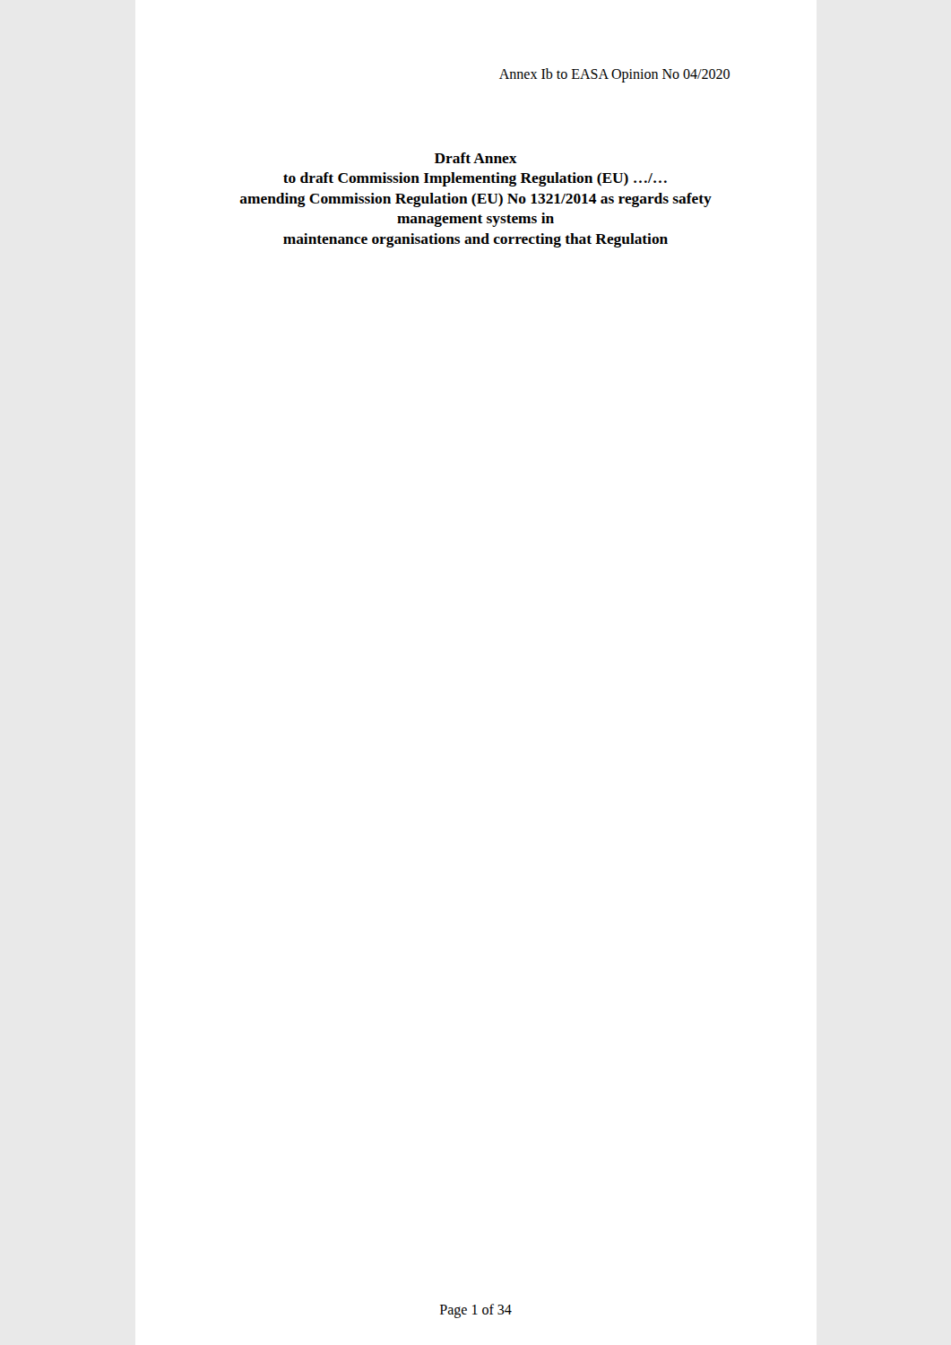Annex Ib to EASA Opinion No 04/2020
Draft Annex to draft Commission Implementing Regulation (EU) …/… amending Commission Regulation (EU) No 1321/2014 as regards safety management systems in maintenance organisations and correcting that Regulation
Page 1 of 34